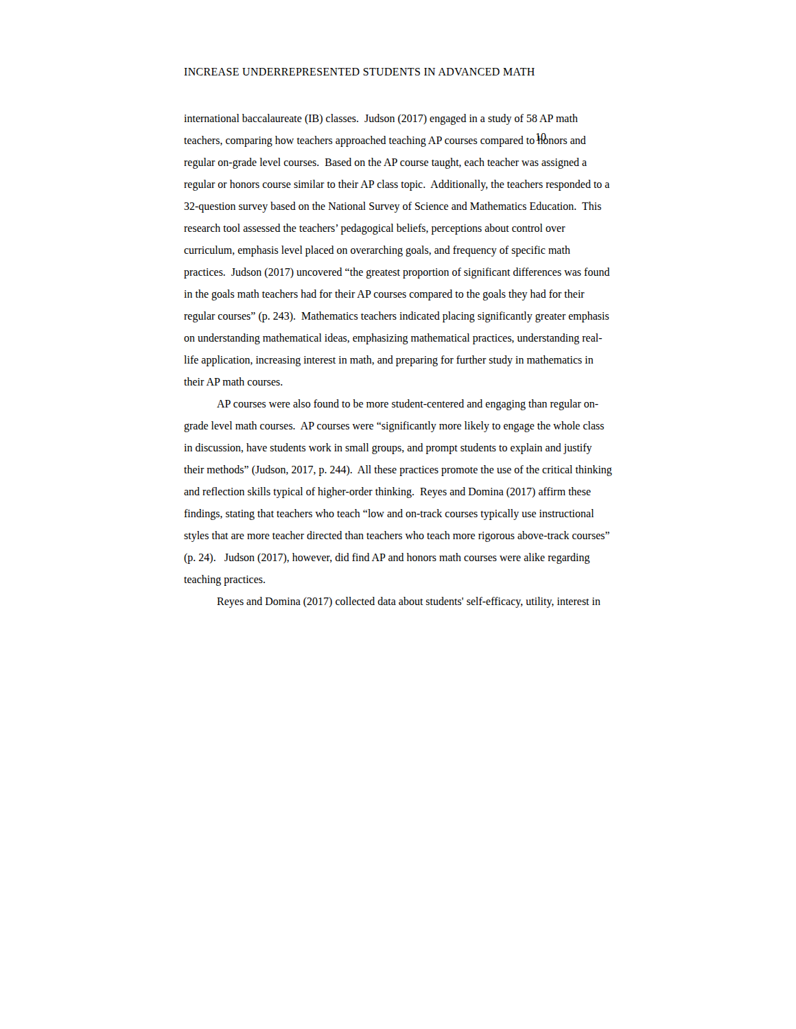INCREASE UNDERREPRESENTED STUDENTS IN ADVANCED MATH
10
international baccalaureate (IB) classes. Judson (2017) engaged in a study of 58 AP math teachers, comparing how teachers approached teaching AP courses compared to honors and regular on-grade level courses. Based on the AP course taught, each teacher was assigned a regular or honors course similar to their AP class topic. Additionally, the teachers responded to a 32-question survey based on the National Survey of Science and Mathematics Education. This research tool assessed the teachers’ pedagogical beliefs, perceptions about control over curriculum, emphasis level placed on overarching goals, and frequency of specific math practices. Judson (2017) uncovered “the greatest proportion of significant differences was found in the goals math teachers had for their AP courses compared to the goals they had for their regular courses” (p. 243). Mathematics teachers indicated placing significantly greater emphasis on understanding mathematical ideas, emphasizing mathematical practices, understanding real-life application, increasing interest in math, and preparing for further study in mathematics in their AP math courses.
AP courses were also found to be more student-centered and engaging than regular on-grade level math courses. AP courses were “significantly more likely to engage the whole class in discussion, have students work in small groups, and prompt students to explain and justify their methods” (Judson, 2017, p. 244). All these practices promote the use of the critical thinking and reflection skills typical of higher-order thinking. Reyes and Domina (2017) affirm these findings, stating that teachers who teach “low and on-track courses typically use instructional styles that are more teacher directed than teachers who teach more rigorous above-track courses” (p. 24). Judson (2017), however, did find AP and honors math courses were alike regarding teaching practices.
Reyes and Domina (2017) collected data about students' self-efficacy, utility, interest in